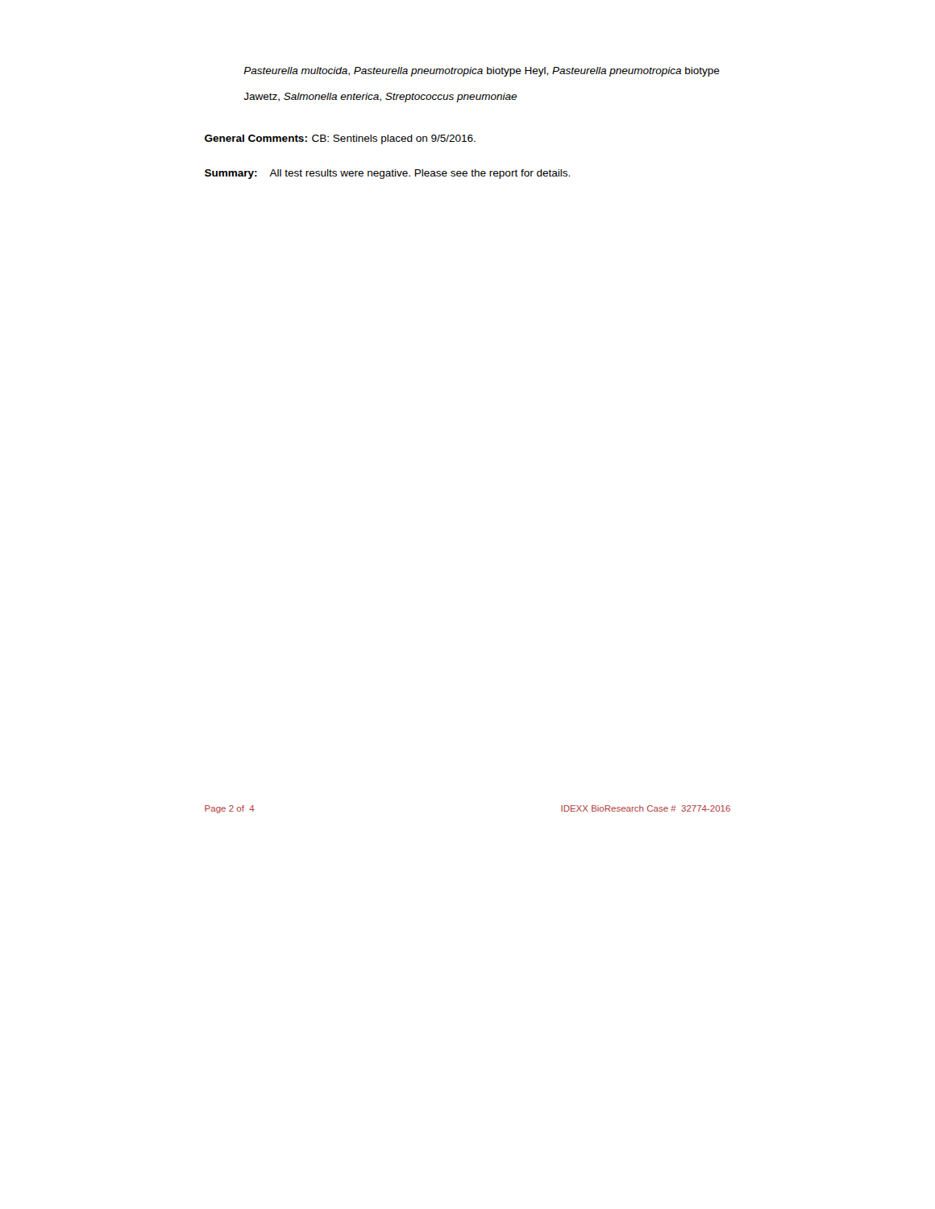Pasteurella multocida, Pasteurella pneumotropica biotype Heyl, Pasteurella pneumotropica biotype Jawetz, Salmonella enterica, Streptococcus pneumoniae
General Comments: CB: Sentinels placed on 9/5/2016.
Summary: All test results were negative. Please see the report for details.
Page 2 of 4 IDEXX BioResearch Case # 32774-2016